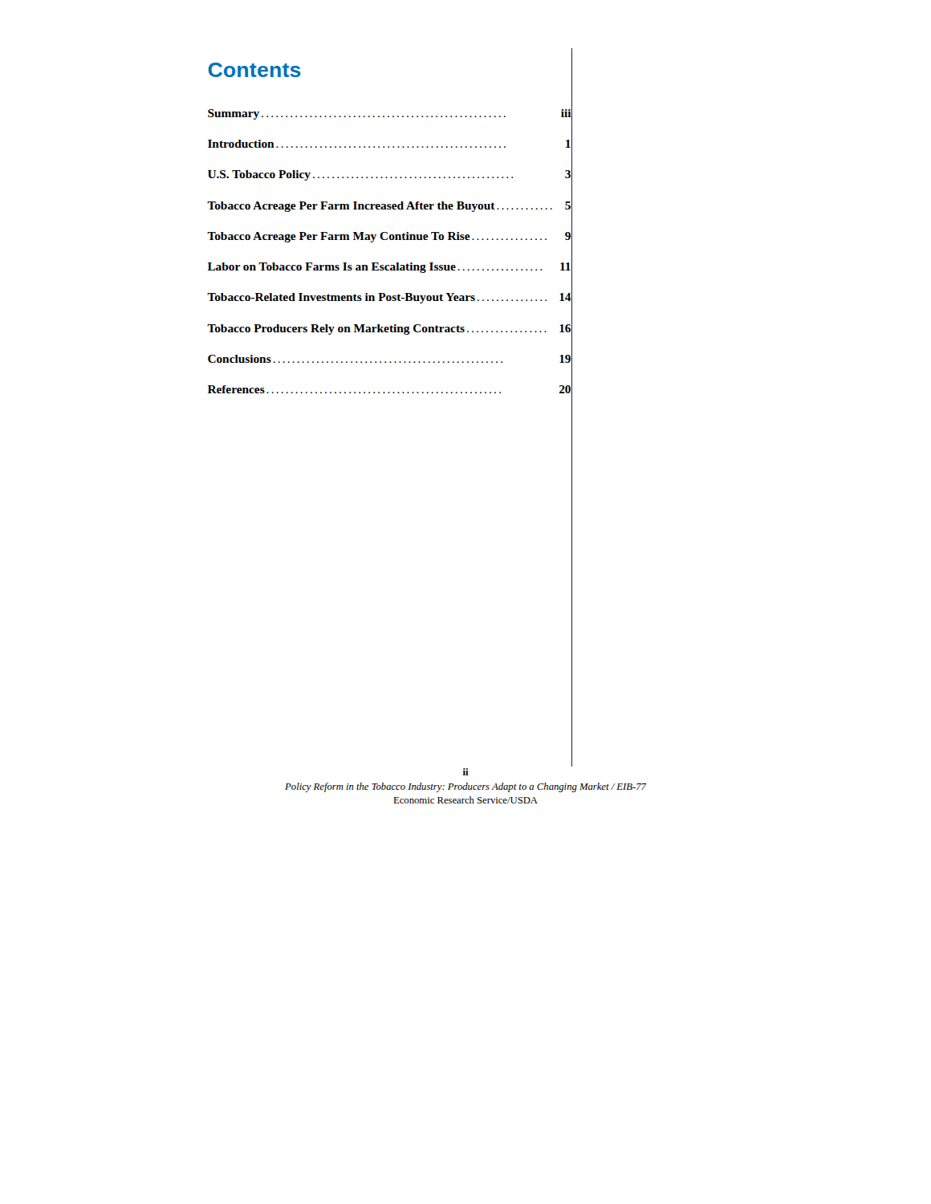Contents
Summary ................................................... iii
Introduction ................................................ 1
U.S. Tobacco Policy .......................................... 3
Tobacco Acreage Per Farm Increased After the Buyout ............. 5
Tobacco Acreage Per Farm May Continue To Rise ................ 9
Labor on Tobacco Farms Is an Escalating Issue .................. 11
Tobacco-Related Investments in Post-Buyout Years ............... 14
Tobacco Producers Rely on Marketing Contracts ................. 16
Conclusions ................................................ 19
References ................................................. 20
ii
Policy Reform in the Tobacco Industry: Producers Adapt to a Changing Market / EIB-77
Economic Research Service/USDA